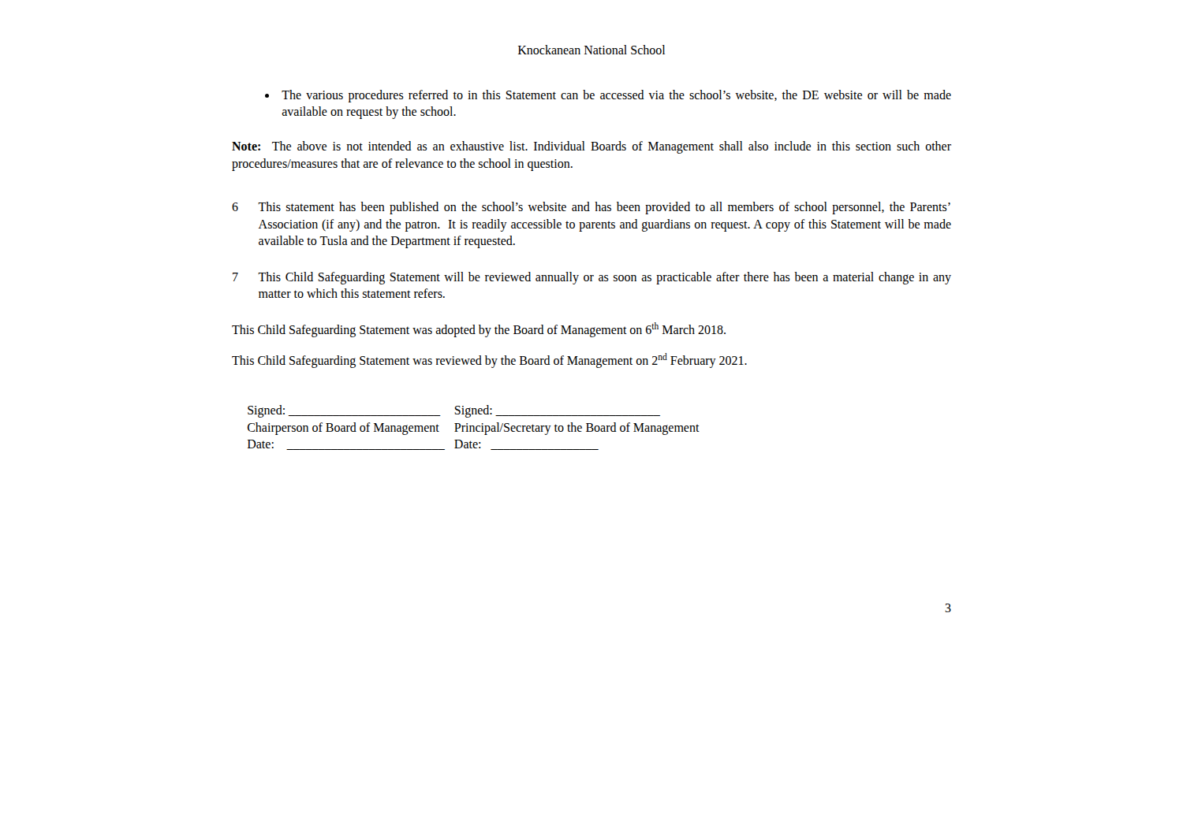Knockanean National School
The various procedures referred to in this Statement can be accessed via the school’s website, the DE website or will be made available on request by the school.
Note: The above is not intended as an exhaustive list. Individual Boards of Management shall also include in this section such other procedures/measures that are of relevance to the school in question.
6 This statement has been published on the school’s website and has been provided to all members of school personnel, the Parents’ Association (if any) and the patron. It is readily accessible to parents and guardians on request. A copy of this Statement will be made available to Tusla and the Department if requested.
7 This Child Safeguarding Statement will be reviewed annually or as soon as practicable after there has been a material change in any matter to which this statement refers.
This Child Safeguarding Statement was adopted by the Board of Management on 6th March 2018.
This Child Safeguarding Statement was reviewed by the Board of Management on 2nd February 2021.
| Signed: ________________________ | Signed: __________________________ |
| Chairperson of Board of Management | Principal/Secretary to the Board of Management |
| Date: _________________________ | Date: _________________ |
3